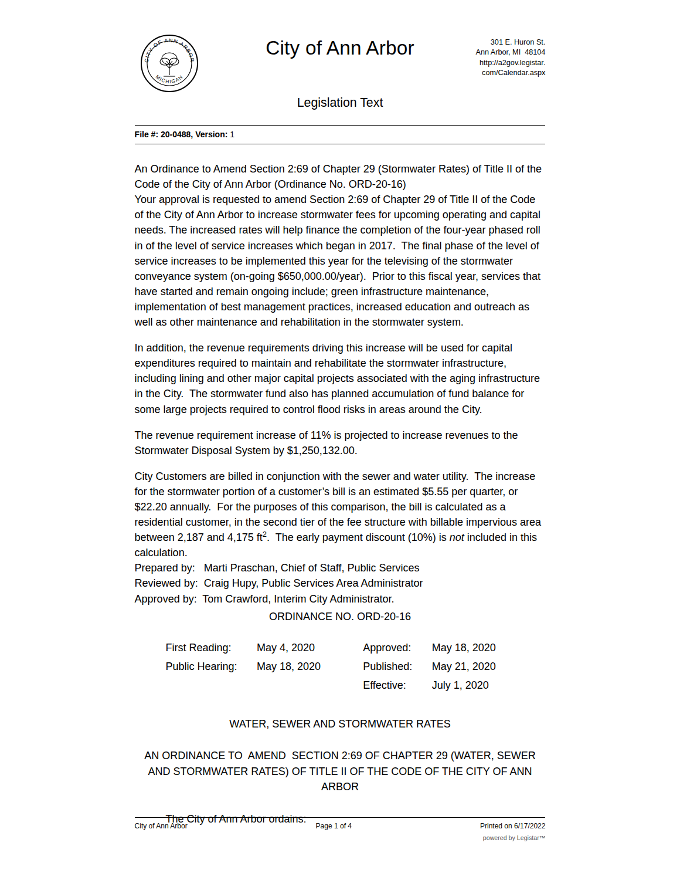CITY OF ANN ARBOR MICHIGAN
301 E. Huron St.
Ann Arbor, MI 48104
http://a2gov.legistar.
com/Calendar.aspx
City of Ann Arbor
Legislation Text
File #: 20-0488, Version: 1
An Ordinance to Amend Section 2:69 of Chapter 29 (Stormwater Rates) of Title II of the Code of the City of Ann Arbor (Ordinance No. ORD-20-16)
Your approval is requested to amend Section 2:69 of Chapter 29 of Title II of the Code of the City of Ann Arbor to increase stormwater fees for upcoming operating and capital needs. The increased rates will help finance the completion of the four-year phased roll in of the level of service increases which began in 2017. The final phase of the level of service increases to be implemented this year for the televising of the stormwater conveyance system (on-going $650,000.00/year). Prior to this fiscal year, services that have started and remain ongoing include; green infrastructure maintenance, implementation of best management practices, increased education and outreach as well as other maintenance and rehabilitation in the stormwater system.
In addition, the revenue requirements driving this increase will be used for capital expenditures required to maintain and rehabilitate the stormwater infrastructure, including lining and other major capital projects associated with the aging infrastructure in the City. The stormwater fund also has planned accumulation of fund balance for some large projects required to control flood risks in areas around the City.
The revenue requirement increase of 11% is projected to increase revenues to the Stormwater Disposal System by $1,250,132.00.
City Customers are billed in conjunction with the sewer and water utility. The increase for the stormwater portion of a customer’s bill is an estimated $5.55 per quarter, or $22.20 annually. For the purposes of this comparison, the bill is calculated as a residential customer, in the second tier of the fee structure with billable impervious area between 2,187 and 4,175 ft2. The early payment discount (10%) is not included in this calculation.
Prepared by: Marti Praschan, Chief of Staff, Public Services
Reviewed by: Craig Hupy, Public Services Area Administrator
Approved by: Tom Crawford, Interim City Administrator.
ORDINANCE NO. ORD-20-16
| First Reading: | May 4, 2020 | Approved: | May 18, 2020 |
| Public Hearing: | May 18, 2020 | Published: | May 21, 2020 |
| | | Effective: | July 1, 2020 |
WATER, SEWER AND STORMWATER RATES
AN ORDINANCE TO AMEND SECTION 2:69 OF CHAPTER 29 (WATER, SEWER AND STORMWATER RATES) OF TITLE II OF THE CODE OF THE CITY OF ANN ARBOR
The City of Ann Arbor ordains:
City of Ann Arbor
Page 1 of 4
Printed on 6/17/2022
powered by Legistar™